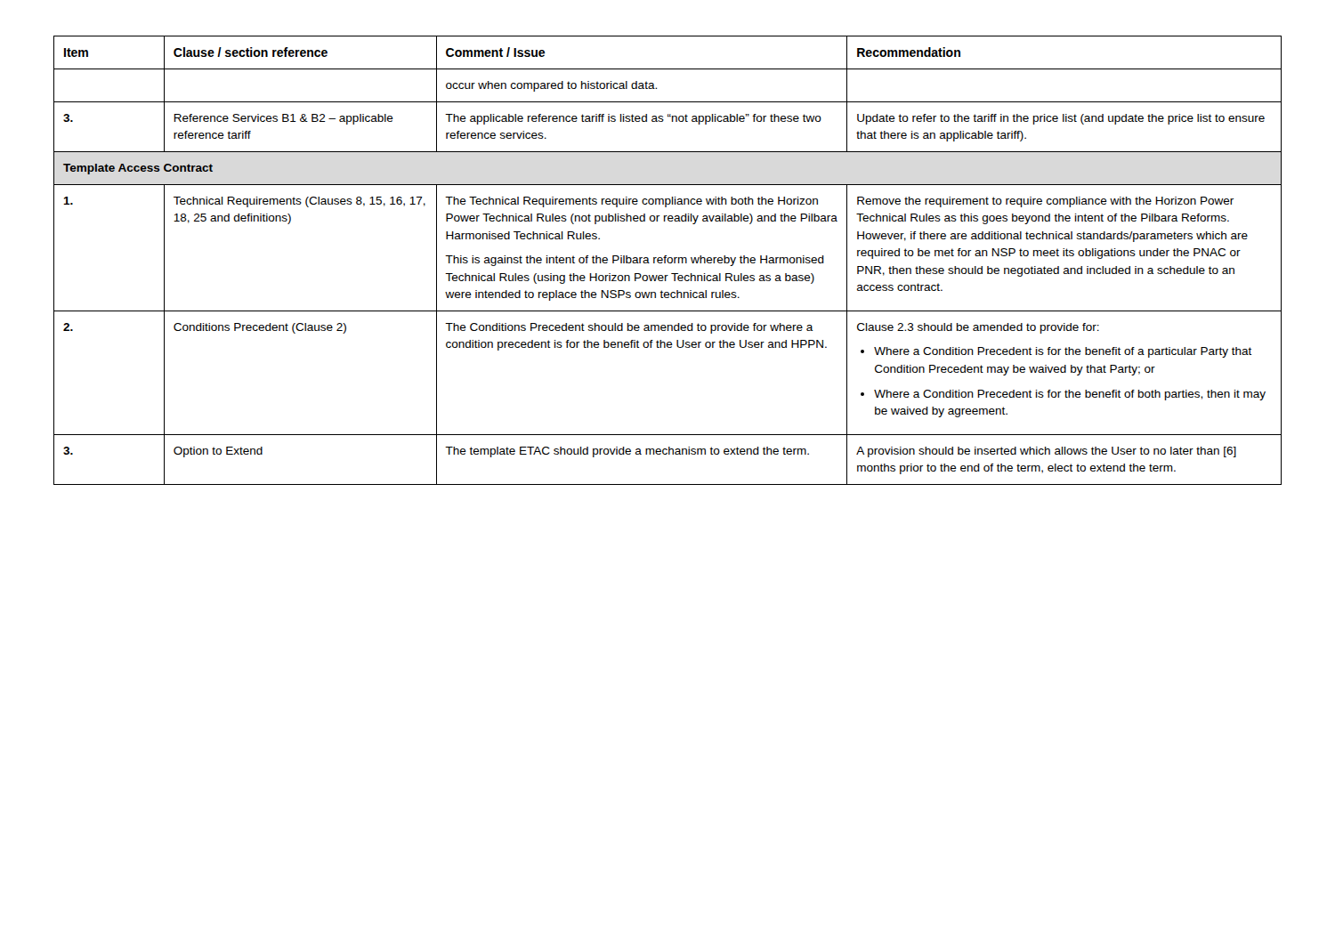| Item | Clause / section reference | Comment / Issue | Recommendation |
| --- | --- | --- | --- |
| | | occur when compared to historical data. | |
| 3. | Reference Services B1 & B2 – applicable reference tariff | The applicable reference tariff is listed as “not applicable” for these two reference services. | Update to refer to the tariff in the price list (and update the price list to ensure that there is an applicable tariff). |
| Template Access Contract |
| 1. | Technical Requirements (Clauses 8, 15, 16, 17, 18, 25 and definitions) | The Technical Requirements require compliance with both the Horizon Power Technical Rules (not published or readily available) and the Pilbara Harmonised Technical Rules. This is against the intent of the Pilbara reform whereby the Harmonised Technical Rules (using the Horizon Power Technical Rules as a base) were intended to replace the NSPs own technical rules. | Remove the requirement to require compliance with the Horizon Power Technical Rules as this goes beyond the intent of the Pilbara Reforms. However, if there are additional technical standards/parameters which are required to be met for an NSP to meet its obligations under the PNAC or PNR, then these should be negotiated and included in a schedule to an access contract. |
| 2. | Conditions Precedent (Clause 2) | The Conditions Precedent should be amended to provide for where a condition precedent is for the benefit of the User or the User and HPPN. | Clause 2.3 should be amended to provide for: Where a Condition Precedent is for the benefit of a particular Party that Condition Precedent may be waived by that Party; or Where a Condition Precedent is for the benefit of both parties, then it may be waived by agreement. |
| 3. | Option to Extend | The template ETAC should provide a mechanism to extend the term. | A provision should be inserted which allows the User to no later than [6] months prior to the end of the term, elect to extend the term. |